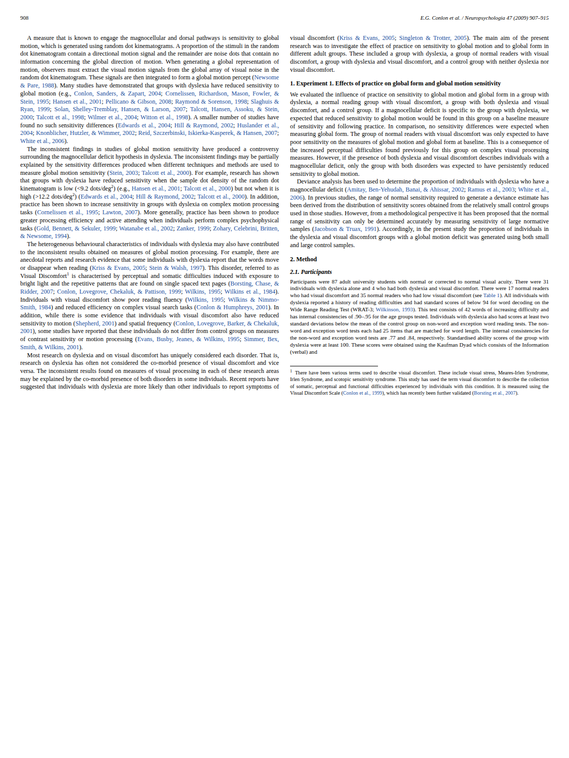908 E.G. Conlon et al. / Neuropsychologia 47 (2009) 907–915
A measure that is known to engage the magnocellular and dorsal pathways is sensitivity to global motion, which is generated using random dot kinematograms. A proportion of the stimuli in the random dot kinematogram contain a directional motion signal and the remainder are noise dots that contain no information concerning the global direction of motion. When generating a global representation of motion, observers must extract the visual motion signals from the global array of visual noise in the random dot kinematogram. These signals are then integrated to form a global motion percept (Newsome & Pare, 1988). Many studies have demonstrated that groups with dyslexia have reduced sensitivity to global motion (e.g., Conlon, Sanders, & Zapart, 2004; Cornelissen, Richardson, Mason, Fowler, & Stein, 1995; Hansen et al., 2001; Pellicano & Gibson, 2008; Raymond & Sorenson, 1998; Slaghuis & Ryan, 1999; Solan, Shelley-Tremblay, Hansen, & Larson, 2007; Talcott, Hansen, Assoku, & Stein, 2000; Talcott et al., 1998; Wilmer et al., 2004; Witton et al., 1998). A smaller number of studies have found no such sensitivity differences (Edwards et al., 2004; Hill & Raymond, 2002; Huslander et al., 2004; Knonblicher, Hutzler, & Wimmer, 2002; Reid, Szczerbinski, Iskierka-Kasperek, & Hansen, 2007; White et al., 2006).
The inconsistent findings in studies of global motion sensitivity have produced a controversy surrounding the magnocellular deficit hypothesis in dyslexia. The inconsistent findings may be partially explained by the sensitivity differences produced when different techniques and methods are used to measure global motion sensitivity (Stein, 2003; Talcott et al., 2000). For example, research has shown that groups with dyslexia have reduced sensitivity when the sample dot density of the random dot kinematogram is low (<9.2 dots/deg2) (e.g., Hansen et al., 2001; Talcott et al., 2000) but not when it is high (>12.2 dots/deg2) (Edwards et al., 2004; Hill & Raymond, 2002; Talcott et al., 2000). In addition, practice has been shown to increase sensitivity in groups with dyslexia on complex motion processing tasks (Cornelissen et al., 1995; Lawton, 2007). More generally, practice has been shown to produce greater processing efficiency and active attending when individuals perform complex psychophysical tasks (Gold, Bennett, & Sekuler, 1999; Watanabe et al., 2002; Zanker, 1999; Zohary, Celebrini, Britten, & Newsome, 1994).
The heterogeneous behavioural characteristics of individuals with dyslexia may also have contributed to the inconsistent results obtained on measures of global motion processing. For example, there are anecdotal reports and research evidence that some individuals with dyslexia report that the words move or disappear when reading (Kriss & Evans, 2005; Stein & Walsh, 1997). This disorder, referred to as Visual Discomfort1 is characterised by perceptual and somatic difficulties induced with exposure to bright light and the repetitive patterns that are found on single spaced text pages (Borsting, Chase, & Ridder, 2007; Conlon, Lovegrove, Chekaluk, & Pattison, 1999; Wilkins, 1995; Wilkins et al., 1984). Individuals with visual discomfort show poor reading fluency (Wilkins, 1995; Wilkins & Nimmo-Smith, 1984) and reduced efficiency on complex visual search tasks (Conlon & Humphreys, 2001). In addition, while there is some evidence that individuals with visual discomfort also have reduced sensitivity to motion (Shepherd, 2001) and spatial frequency (Conlon, Lovegrove, Barker, & Chekaluk, 2001), some studies have reported that these individuals do not differ from control groups on measures of contrast sensitivity or motion processing (Evans, Busby, Jeanes, & Wilkins, 1995; Simmer, Bex, Smith, & Wilkins, 2001).
Most research on dyslexia and on visual discomfort has uniquely considered each disorder. That is, research on dyslexia has often not considered the co-morbid presence of visual discomfort and vice versa. The inconsistent results found on measures of visual processing in each of these research areas may be explained by the co-morbid presence of both disorders in some individuals. Recent reports have suggested that individuals with dyslexia are more likely than other individuals to report symptoms of visual discomfort (Kriss & Evans, 2005; Singleton & Trotter, 2005). The main aim of the present research was to investigate the effect of practice on sensitivity to global motion and to global form in different adult groups. These included a group with dyslexia, a group of normal readers with visual discomfort, a group with dyslexia and visual discomfort, and a control group with neither dyslexia nor visual discomfort.
1. Experiment 1. Effects of practice on global form and global motion sensitivity
We evaluated the influence of practice on sensitivity to global motion and global form in a group with dyslexia, a normal reading group with visual discomfort, a group with both dyslexia and visual discomfort, and a control group. If a magnocellular deficit is specific to the group with dyslexia, we expected that reduced sensitivity to global motion would be found in this group on a baseline measure of sensitivity and following practice. In comparison, no sensitivity differences were expected when measuring global form. The group of normal readers with visual discomfort was only expected to have poor sensitivity on the measures of global motion and global form at baseline. This is a consequence of the increased perceptual difficulties found previously for this group on complex visual processing measures. However, if the presence of both dyslexia and visual discomfort describes individuals with a magnocellular deficit, only the group with both disorders was expected to have persistently reduced sensitivity to global motion.
Deviance analysis has been used to determine the proportion of individuals with dyslexia who have a magnocellular deficit (Amitay, Ben-Yehudah, Banai, & Ahissar, 2002; Ramus et al., 2003; White et al., 2006). In previous studies, the range of normal sensitivity required to generate a deviance estimate has been derived from the distribution of sensitivity scores obtained from the relatively small control groups used in those studies. However, from a methodological perspective it has been proposed that the normal range of sensitivity can only be determined accurately by measuring sensitivity of large normative samples (Jacobson & Truax, 1991). Accordingly, in the present study the proportion of individuals in the dyslexia and visual discomfort groups with a global motion deficit was generated using both small and large control samples.
2. Method
2.1. Participants
Participants were 87 adult university students with normal or corrected to normal visual acuity. There were 31 individuals with dyslexia alone and 4 who had both dyslexia and visual discomfort. There were 17 normal readers who had visual discomfort and 35 normal readers who had low visual discomfort (see Table 1). All individuals with dyslexia reported a history of reading difficulties and had standard scores of below 94 for word decoding on the Wide Range Reading Test (WRAT-3; Wilkinson, 1993). This test consists of 42 words of increasing difficulty and has internal consistencies of .90–.95 for the age groups tested. Individuals with dyslexia also had scores at least two standard deviations below the mean of the control group on non-word and exception word reading tests. The non-word and exception word tests each had 25 items that are matched for word length. The internal consistencies for the non-word and exception word tests are .77 and .84, respectively. Standardised ability scores of the group with dyslexia were at least 100. These scores were obtained using the Kaufman Dyad which consists of the Information (verbal) and
1 There have been various terms used to describe visual discomfort. These include visual stress, Meares-Irlen Syndrome, Irlen Syndrome, and scotopic sensitivity syndrome. This study has used the term visual discomfort to describe the collection of somatic, perceptual and functional difficulties experienced by individuals with this condition. It is measured using the Visual Discomfort Scale (Conlon et al., 1999), which has recently been further validated (Borsting et al., 2007).